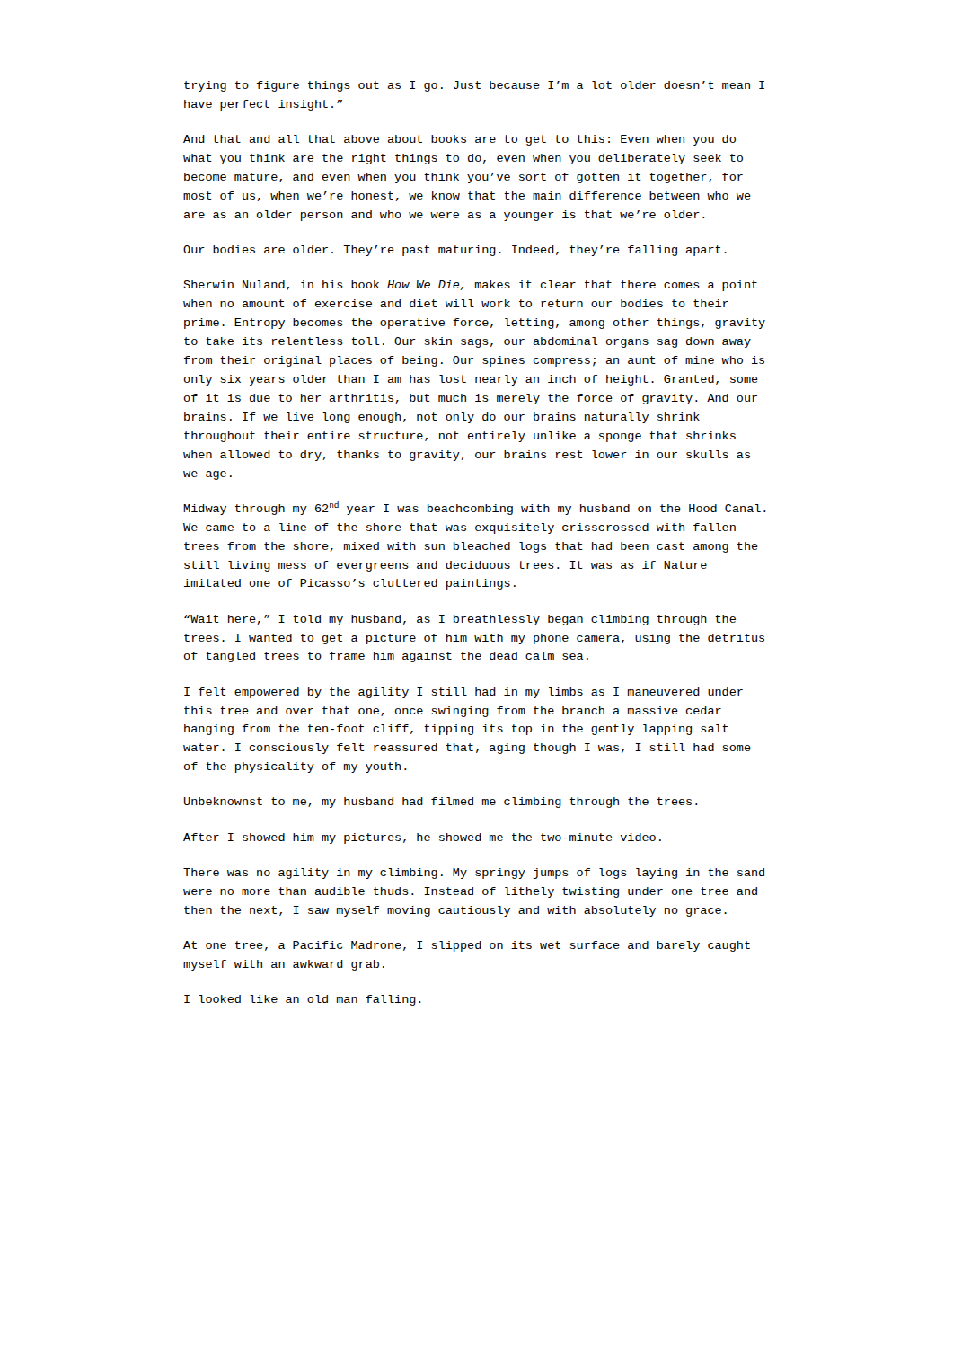trying to figure things out as I go. Just because I’m a lot older doesn’t mean I have perfect insight.”
And that and all that above about books are to get to this: Even when you do what you think are the right things to do, even when you deliberately seek to become mature, and even when you think you’ve sort of gotten it together, for most of us, when we’re honest, we know that the main difference between who we are as an older person and who we were as a younger is that we’re older.
Our bodies are older. They’re past maturing. Indeed, they’re falling apart.
Sherwin Nuland, in his book How We Die, makes it clear that there comes a point when no amount of exercise and diet will work to return our bodies to their prime. Entropy becomes the operative force, letting, among other things, gravity to take its relentless toll. Our skin sags, our abdominal organs sag down away from their original places of being. Our spines compress; an aunt of mine who is only six years older than I am has lost nearly an inch of height. Granted, some of it is due to her arthritis, but much is merely the force of gravity. And our brains. If we live long enough, not only do our brains naturally shrink throughout their entire structure, not entirely unlike a sponge that shrinks when allowed to dry, thanks to gravity, our brains rest lower in our skulls as we age.
Midway through my 62nd year I was beachcombing with my husband on the Hood Canal. We came to a line of the shore that was exquisitely crisscrossed with fallen trees from the shore, mixed with sun bleached logs that had been cast among the still living mess of evergreens and deciduous trees. It was as if Nature imitated one of Picasso’s cluttered paintings.
“Wait here,” I told my husband, as I breathlessly began climbing through the trees. I wanted to get a picture of him with my phone camera, using the detritus of tangled trees to frame him against the dead calm sea.
I felt empowered by the agility I still had in my limbs as I maneuvered under this tree and over that one, once swinging from the branch a massive cedar hanging from the ten-foot cliff, tipping its top in the gently lapping salt water. I consciously felt reassured that, aging though I was, I still had some of the physicality of my youth.
Unbeknownst to me, my husband had filmed me climbing through the trees.
After I showed him my pictures, he showed me the two-minute video.
There was no agility in my climbing. My springy jumps of logs laying in the sand were no more than audible thuds. Instead of lithely twisting under one tree and then the next, I saw myself moving cautiously and with absolutely no grace.
At one tree, a Pacific Madrone, I slipped on its wet surface and barely caught myself with an awkward grab.
I looked like an old man falling.